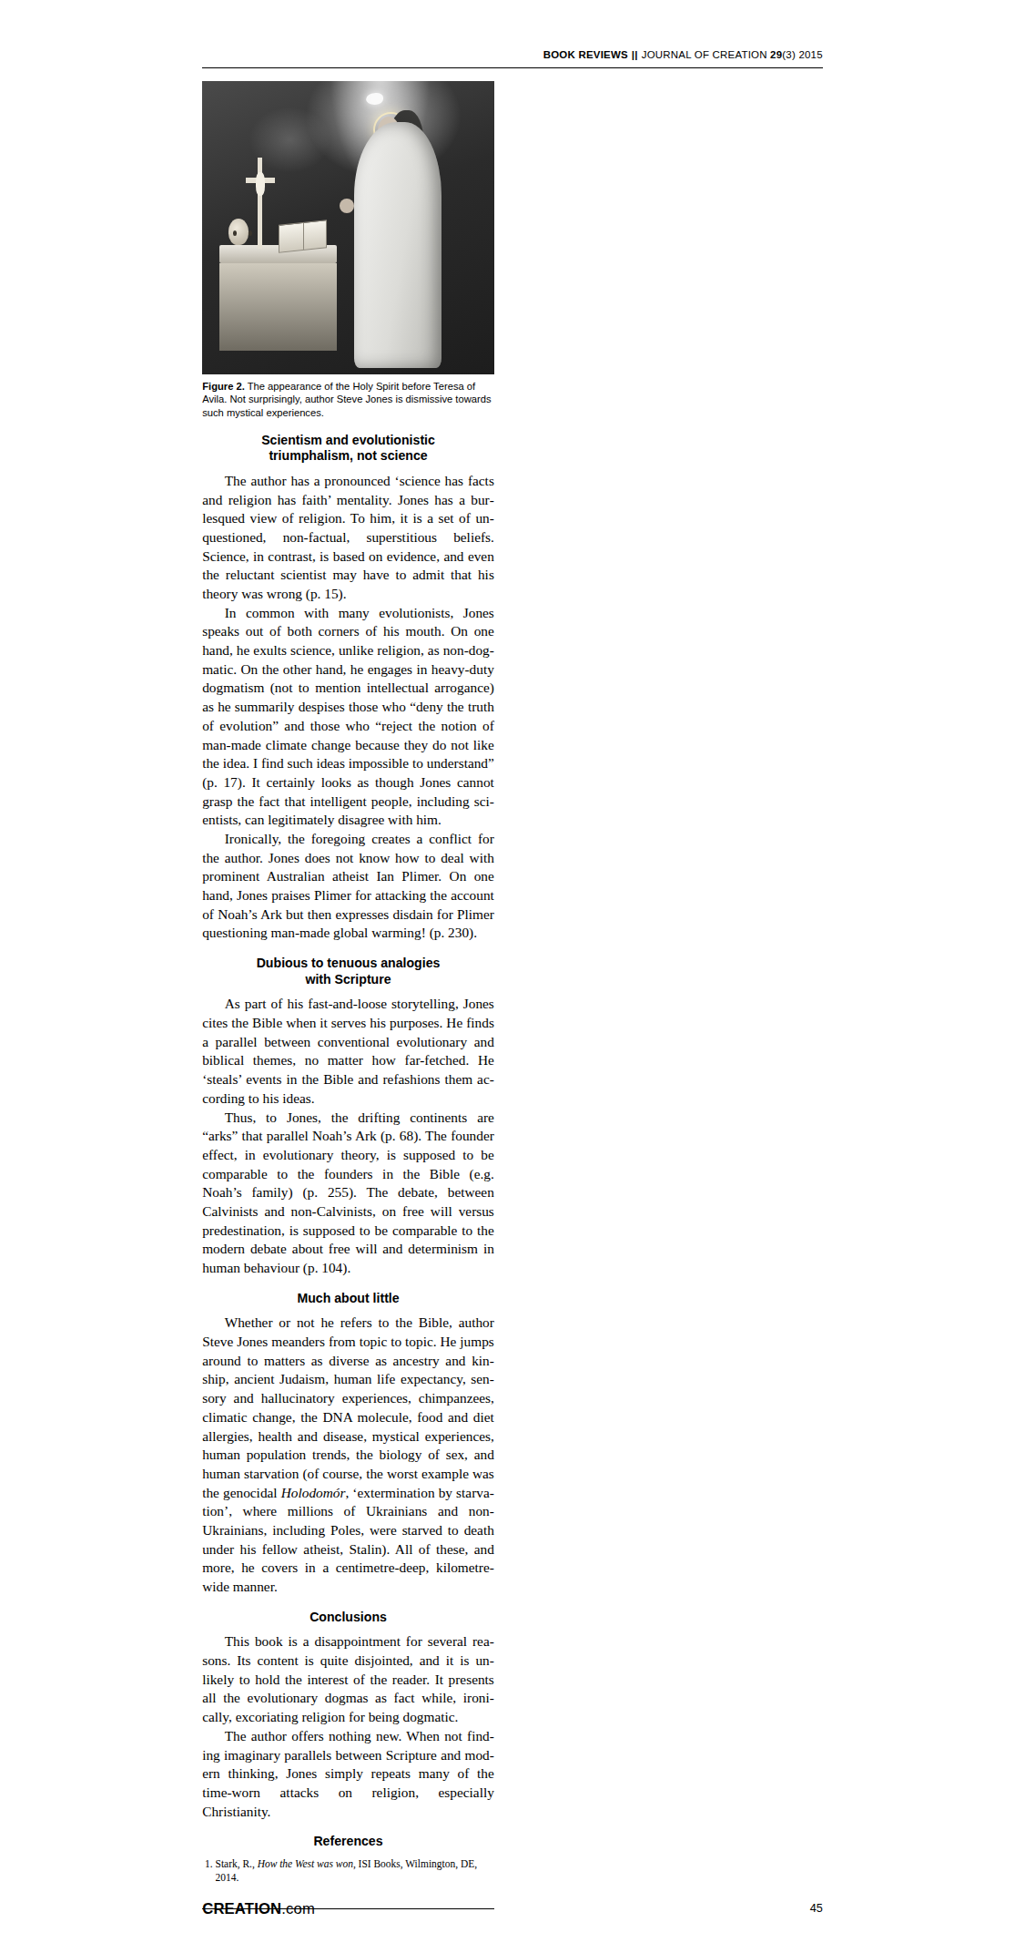BOOK REVIEWS||JOURNAL OF CREATION 29(3) 2015
Figure 2. The appearance of the Holy Spirit before Teresa of Avila. Not surprisingly, author Steve Jones is dismissive towards such mystical experiences.
Scientism and evolutionistic
triumphalism, not science
The author has a pronounced ‘science has facts and religion has faith’ mentality. Jones has a burlesqued view of religion. To him, it is a set of unquestioned, non-factual, superstitious beliefs. Science, in contrast, is based on evidence, and even the reluctant scientist may have to admit that his theory was wrong (p. 15).
In common with many evolutionists, Jones speaks out of both corners of his mouth. On one hand, he exults science, unlike religion, as non-dogmatic. On the other hand, he engages in heavy-duty dogmatism (not to mention intellectual arrogance) as he summarily despises those who “deny the truth of evolution” and those who “reject the notion of man-made climate change because they do not like the idea. I find such ideas impossible to understand” (p. 17). It certainly looks as though Jones cannot grasp the fact that intelligent people, including scientists, can legitimately disagree with him.
Ironically, the foregoing creates a conflict for the author. Jones does not know how to deal with prominent Australian atheist Ian Plimer. On one hand, Jones praises Plimer for attacking the account of Noah’s Ark but then expresses disdain for Plimer questioning man-made global warming! (p. 230).
Dubious to tenuous analogies
with Scripture
As part of his fast-and-loose storytelling, Jones cites the Bible when it serves his purposes. He finds a parallel between conventional evolutionary and biblical themes, no matter how far-fetched. He ‘steals’ events in the Bible and refashions them according to his ideas.
Thus, to Jones, the drifting continents are “arks” that parallel Noah’s Ark (p. 68). The founder effect, in evolutionary theory, is supposed to be comparable to the founders in the Bible (e.g. Noah’s family) (p. 255). The debate, between Calvinists and non-Calvinists, on free will versus predestination, is supposed to be comparable to the modern debate about free will and determinism in human behaviour (p. 104).
Much about little
Whether or not he refers to the Bible, author Steve Jones meanders from topic to topic. He jumps around to matters as diverse as ancestry and kinship, ancient Judaism, human life expectancy, sensory and hallucinatory experiences, chimpanzees, climatic change, the DNA molecule, food and diet allergies, health and disease, mystical experiences, human population trends, the biology of sex, and human starvation (of course, the worst example was the genocidal Holodomór, ‘extermination by starvation’, where millions of Ukrainians and non-Ukrainians, including Poles, were starved to death under his fellow atheist, Stalin). All of these, and more, he covers in a centimetre-deep, kilometre-wide manner.
Conclusions
This book is a disappointment for several reasons. Its content is quite disjointed, and it is unlikely to hold the interest of the reader. It presents all the evolutionary dogmas as fact while, ironically, excoriating religion for being dogmatic.
The author offers nothing new. When not finding imaginary parallels between Scripture and modern thinking, Jones simply repeats many of the time-worn attacks on religion, especially Christianity.
References
Stark, R., How the West was won, ISI Books, Wilmington, DE, 2014.
CREATION.com
45